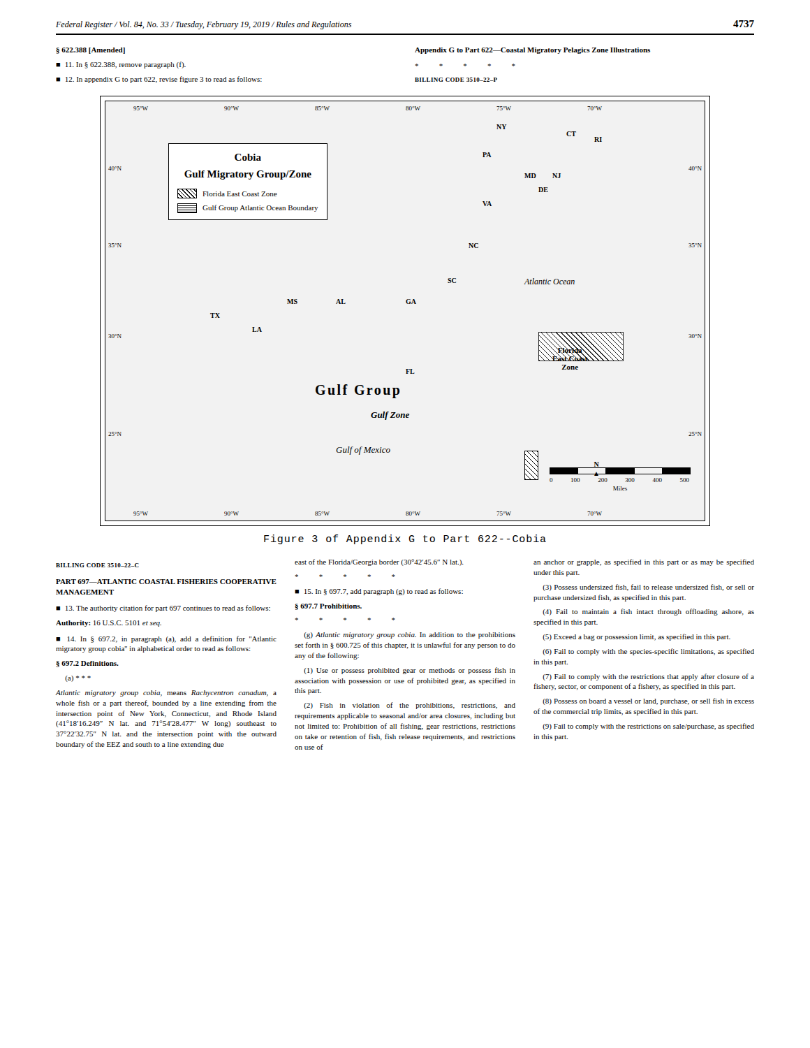Federal Register / Vol. 84, No. 33 / Tuesday, February 19, 2019 / Rules and Regulations
4737
§ 622.388 [Amended]
11. In § 622.388, remove paragraph (f).
12. In appendix G to part 622, revise figure 3 to read as follows:
Appendix G to Part 622—Coastal Migratory Pelagics Zone Illustrations
* * * * *
BILLING CODE 3510–22–P
95°W
90°W
85°W
80°W
75°W
70°W
95°W
90°W
85°W
80°W
75°W
70°W
40°N
35°N
30°N
25°N
40°N
35°N
30°N
25°N
Cobia
Gulf Migratory Group/Zone
Florida East Coast Zone
Gulf Group Atlantic Ocean Boundary
NY
CT
RI
PA
MD
NJ
DE
VA
NC
SC
GA
AL
MS
TX
LA
FL
Atlantic Ocean
Gulf Group
Gulf Zone
Gulf of Mexico
Florida
East Coast
Zone
N
▲
0100200300400500
Miles
Figure 3 of Appendix G to Part 622--Cobia
BILLING CODE 3510–22–C
PART 697—ATLANTIC COASTAL FISHERIES COOPERATIVE MANAGEMENT
13. The authority citation for part 697 continues to read as follows:
Authority: 16 U.S.C. 5101 et seq.
14. In § 697.2, in paragraph (a), add a definition for ''Atlantic migratory group cobia'' in alphabetical order to read as follows:
§ 697.2 Definitions.
(a) * * *
Atlantic migratory group cobia, means Rachycentron canadum, a whole fish or a part thereof, bounded by a line extending from the intersection point of New York, Connecticut, and Rhode Island (41°18′16.249″ N lat. and 71°54′28.477″ W long) southeast to 37°22′32.75″ N lat. and the intersection point with the outward boundary of the EEZ and south to a line extending due
east of the Florida/Georgia border (30°42′45.6″ N lat.).
* * * * *
15. In § 697.7, add paragraph (g) to read as follows:
§ 697.7 Prohibitions.
* * * * *
(g) Atlantic migratory group cobia. In addition to the prohibitions set forth in § 600.725 of this chapter, it is unlawful for any person to do any of the following:
(1) Use or possess prohibited gear or methods or possess fish in association with possession or use of prohibited gear, as specified in this part.
(2) Fish in violation of the prohibitions, restrictions, and requirements applicable to seasonal and/or area closures, including but not limited to: Prohibition of all fishing, gear restrictions, restrictions on take or retention of fish, fish release requirements, and restrictions on use of
an anchor or grapple, as specified in this part or as may be specified under this part.
(3) Possess undersized fish, fail to release undersized fish, or sell or purchase undersized fish, as specified in this part.
(4) Fail to maintain a fish intact through offloading ashore, as specified in this part.
(5) Exceed a bag or possession limit, as specified in this part.
(6) Fail to comply with the species-specific limitations, as specified in this part.
(7) Fail to comply with the restrictions that apply after closure of a fishery, sector, or component of a fishery, as specified in this part.
(8) Possess on board a vessel or land, purchase, or sell fish in excess of the commercial trip limits, as specified in this part.
(9) Fail to comply with the restrictions on sale/purchase, as specified in this part.